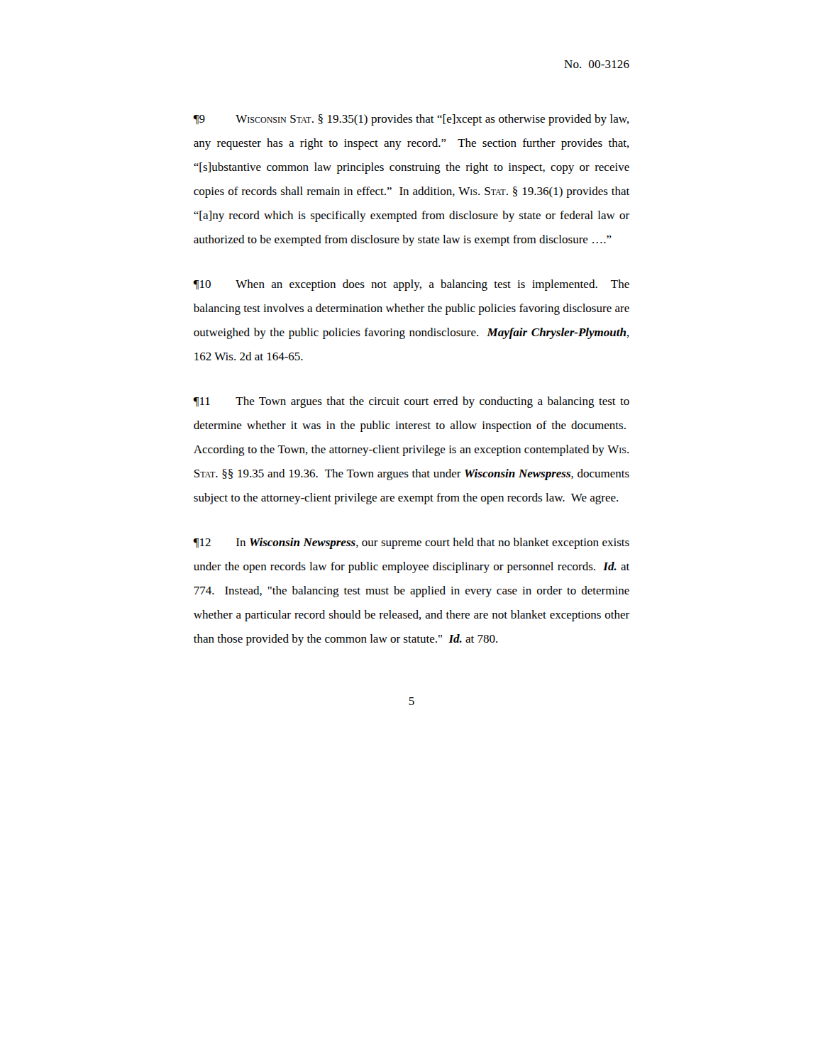No. 00-3126
¶9 Wisconsin Stat. § 19.35(1) provides that “[e]xcept as otherwise provided by law, any requester has a right to inspect any record.” The section further provides that, “[s]ubstantive common law principles construing the right to inspect, copy or receive copies of records shall remain in effect.” In addition, Wis. Stat. § 19.36(1) provides that “[a]ny record which is specifically exempted from disclosure by state or federal law or authorized to be exempted from disclosure by state law is exempt from disclosure ….”
¶10 When an exception does not apply, a balancing test is implemented. The balancing test involves a determination whether the public policies favoring disclosure are outweighed by the public policies favoring nondisclosure. Mayfair Chrysler-Plymouth, 162 Wis. 2d at 164-65.
¶11 The Town argues that the circuit court erred by conducting a balancing test to determine whether it was in the public interest to allow inspection of the documents. According to the Town, the attorney-client privilege is an exception contemplated by Wis. Stat. §§ 19.35 and 19.36. The Town argues that under Wisconsin Newspress, documents subject to the attorney-client privilege are exempt from the open records law. We agree.
¶12 In Wisconsin Newspress, our supreme court held that no blanket exception exists under the open records law for public employee disciplinary or personnel records. Id. at 774. Instead, "the balancing test must be applied in every case in order to determine whether a particular record should be released, and there are not blanket exceptions other than those provided by the common law or statute." Id. at 780.
5